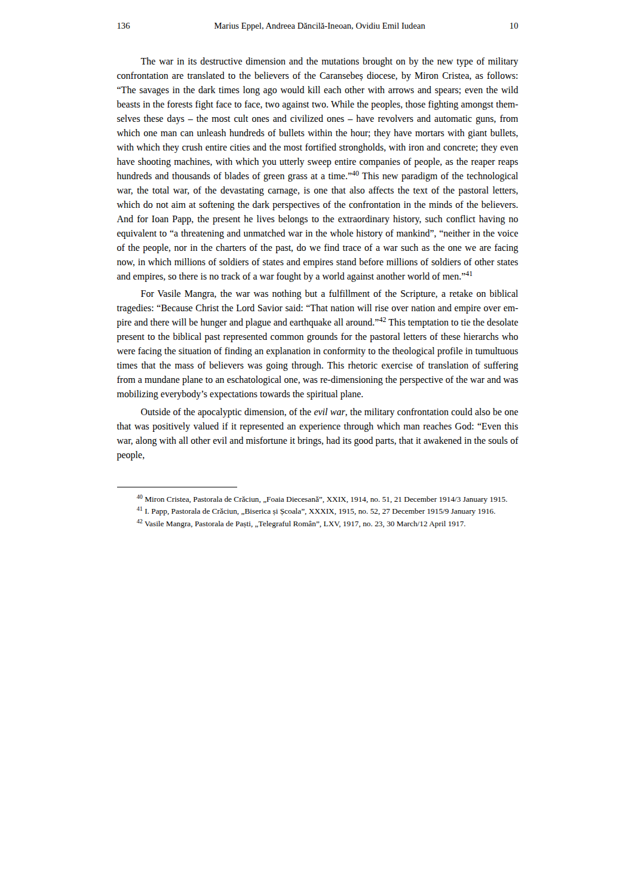136 Marius Eppel, Andreea Dăncilă-Ineoan, Ovidiu Emil Iudean 10
The war in its destructive dimension and the mutations brought on by the new type of military confrontation are translated to the believers of the Caransebeș diocese, by Miron Cristea, as follows: “The savages in the dark times long ago would kill each other with arrows and spears; even the wild beasts in the forests fight face to face, two against two. While the peoples, those fighting amongst themselves these days – the most cult ones and civilized ones – have revolvers and automatic guns, from which one man can unleash hundreds of bullets within the hour; they have mortars with giant bullets, with which they crush entire cities and the most fortified strongholds, with iron and concrete; they even have shooting machines, with which you utterly sweep entire companies of people, as the reaper reaps hundreds and thousands of blades of green grass at a time.”40 This new paradigm of the technological war, the total war, of the devastating carnage, is one that also affects the text of the pastoral letters, which do not aim at softening the dark perspectives of the confrontation in the minds of the believers. And for Ioan Papp, the present he lives belongs to the extraordinary history, such conflict having no equivalent to “a threatening and unmatched war in the whole history of mankind”, “neither in the voice of the people, nor in the charters of the past, do we find trace of a war such as the one we are facing now, in which millions of soldiers of states and empires stand before millions of soldiers of other states and empires, so there is no track of a war fought by a world against another world of men.”41
For Vasile Mangra, the war was nothing but a fulfillment of the Scripture, a retake on biblical tragedies: “Because Christ the Lord Savior said: “That nation will rise over nation and empire over empire and there will be hunger and plague and earthquake all around.”42 This temptation to tie the desolate present to the biblical past represented common grounds for the pastoral letters of these hierarchs who were facing the situation of finding an explanation in conformity to the theological profile in tumultuous times that the mass of believers was going through. This rhetoric exercise of translation of suffering from a mundane plane to an eschatological one, was re-dimensioning the perspective of the war and was mobilizing everybody’s expectations towards the spiritual plane.
Outside of the apocalyptic dimension, of the evil war, the military confrontation could also be one that was positively valued if it represented an experience through which man reaches God: “Even this war, along with all other evil and misfortune it brings, had its good parts, that it awakened in the souls of people,
40 Miron Cristea, Pastorala de Crăciun, „Foaia Diecesană”, XXIX, 1914, no. 51, 21 December 1914/3 January 1915.
41 I. Papp, Pastorala de Crăciun, „Biserica și Școala”, XXXIX, 1915, no. 52, 27 December 1915/9 January 1916.
42 Vasile Mangra, Pastorala de Paști, „Telegraful Român”, LXV, 1917, no. 23, 30 March/12 April 1917.